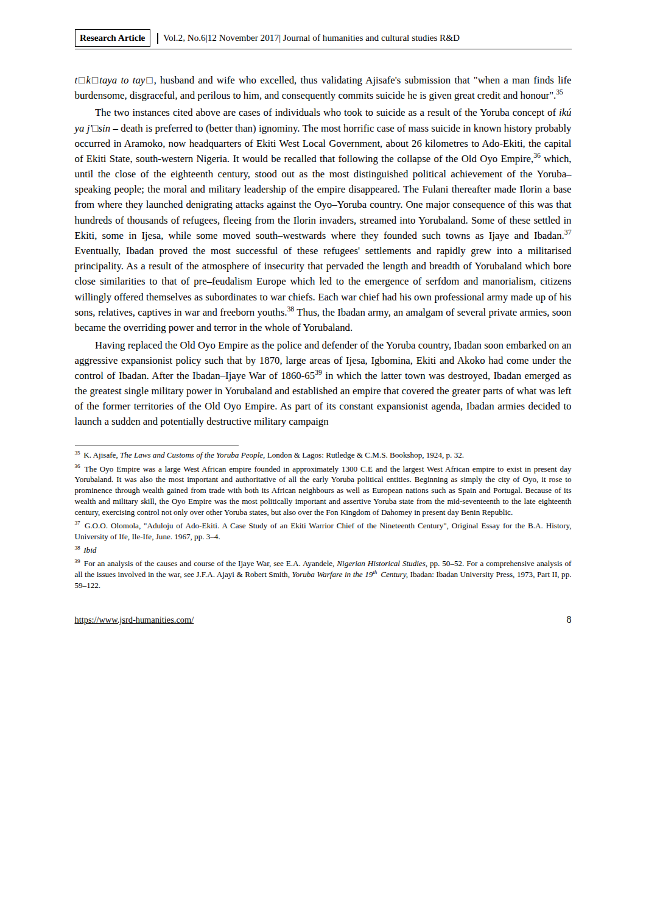Research Article
Vol.2, No.6|12 November 2017| Journal of humanities and cultural studies R&D
t□k□taya to tay□, husband and wife who excelled, thus validating Ajisafe's submission that "when a man finds life burdensome, disgraceful, and perilous to him, and consequently commits suicide he is given great credit and honour".35
The two instances cited above are cases of individuals who took to suicide as a result of the Yoruba concept of ikú ya j'□sin – death is preferred to (better than) ignominy. The most horrific case of mass suicide in known history probably occurred in Aramoko, now headquarters of Ekiti West Local Government, about 26 kilometres to Ado-Ekiti, the capital of Ekiti State, south-western Nigeria. It would be recalled that following the collapse of the Old Oyo Empire,36 which, until the close of the eighteenth century, stood out as the most distinguished political achievement of the Yoruba–speaking people; the moral and military leadership of the empire disappeared. The Fulani thereafter made Ilorin a base from where they launched denigrating attacks against the Oyo–Yoruba country. One major consequence of this was that hundreds of thousands of refugees, fleeing from the Ilorin invaders, streamed into Yorubaland. Some of these settled in Ekiti, some in Ijesa, while some moved south–westwards where they founded such towns as Ijaye and Ibadan.37 Eventually, Ibadan proved the most successful of these refugees' settlements and rapidly grew into a militarised principality. As a result of the atmosphere of insecurity that pervaded the length and breadth of Yorubaland which bore close similarities to that of pre–feudalism Europe which led to the emergence of serfdom and manorialism, citizens willingly offered themselves as subordinates to war chiefs. Each war chief had his own professional army made up of his sons, relatives, captives in war and freeborn youths.38 Thus, the Ibadan army, an amalgam of several private armies, soon became the overriding power and terror in the whole of Yorubaland.
Having replaced the Old Oyo Empire as the police and defender of the Yoruba country, Ibadan soon embarked on an aggressive expansionist policy such that by 1870, large areas of Ijesa, Igbomina, Ekiti and Akoko had come under the control of Ibadan. After the Ibadan–Ijaye War of 1860-6539 in which the latter town was destroyed, Ibadan emerged as the greatest single military power in Yorubaland and established an empire that covered the greater parts of what was left of the former territories of the Old Oyo Empire. As part of its constant expansionist agenda, Ibadan armies decided to launch a sudden and potentially destructive military campaign
35 K. Ajisafe, The Laws and Customs of the Yoruba People, London & Lagos: Rutledge & C.M.S. Bookshop, 1924, p. 32.
36 The Oyo Empire was a large West African empire founded in approximately 1300 C.E and the largest West African empire to exist in present day Yorubaland. It was also the most important and authoritative of all the early Yoruba political entities. Beginning as simply the city of Oyo, it rose to prominence through wealth gained from trade with both its African neighbours as well as European nations such as Spain and Portugal. Because of its wealth and military skill, the Oyo Empire was the most politically important and assertive Yoruba state from the mid-seventeenth to the late eighteenth century, exercising control not only over other Yoruba states, but also over the Fon Kingdom of Dahomey in present day Benin Republic.
37 G.O.O. Olomola, "Aduloju of Ado-Ekiti. A Case Study of an Ekiti Warrior Chief of the Nineteenth Century", Original Essay for the B.A. History, University of Ife, Ile-Ife, June. 1967, pp. 3–4.
38 Ibid
39 For an analysis of the causes and course of the Ijaye War, see E.A. Ayandele, Nigerian Historical Studies, pp. 50–52. For a comprehensive analysis of all the issues involved in the war, see J.F.A. Ajayi & Robert Smith, Yoruba Warfare in the 19th Century, Ibadan: Ibadan University Press, 1973, Part II, pp. 59–122.
https://www.jsrd-humanities.com/ 8